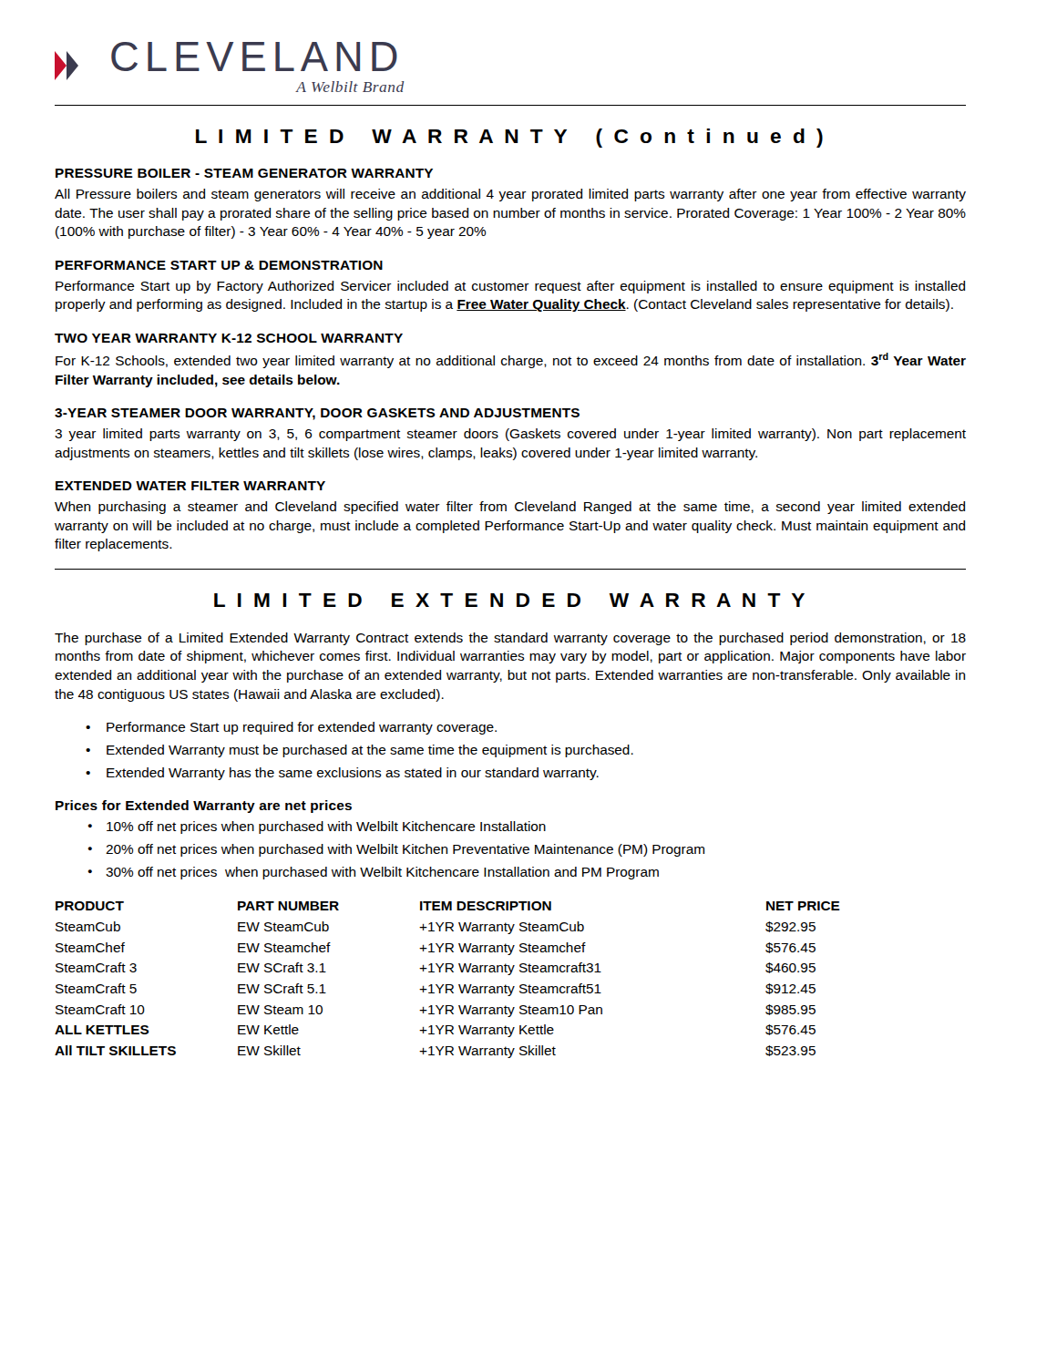CLEVELAND
A Welbilt Brand
L I M I T E D W A R R A N T Y ( C o n t i n u e d )
PRESSURE BOILER - STEAM GENERATOR WARRANTY
All Pressure boilers and steam generators will receive an additional 4 year prorated limited parts warranty after one year from effective warranty date. The user shall pay a prorated share of the selling price based on number of months in service. Prorated Coverage: 1 Year 100% - 2 Year 80% (100% with purchase of filter) - 3 Year 60% - 4 Year 40% - 5 year 20%
PERFORMANCE START UP & DEMONSTRATION
Performance Start up by Factory Authorized Servicer included at customer request after equipment is installed to ensure equipment is installed properly and performing as designed. Included in the startup is a Free Water Quality Check. (Contact Cleveland sales representative for details).
TWO YEAR WARRANTY K-12 SCHOOL WARRANTY
For K-12 Schools, extended two year limited warranty at no additional charge, not to exceed 24 months from date of installation. 3rd Year Water Filter Warranty included, see details below.
3-YEAR STEAMER DOOR WARRANTY, DOOR GASKETS AND ADJUSTMENTS
3 year limited parts warranty on 3, 5, 6 compartment steamer doors (Gaskets covered under 1-year limited warranty). Non part replacement adjustments on steamers, kettles and tilt skillets (lose wires, clamps, leaks) covered under 1-year limited warranty.
EXTENDED WATER FILTER WARRANTY
When purchasing a steamer and Cleveland specified water filter from Cleveland Ranged at the same time, a second year limited extended warranty on will be included at no charge, must include a completed Performance Start-Up and water quality check. Must maintain equipment and filter replacements.
L I M I T E D E X T E N D E D W A R R A N T Y
The purchase of a Limited Extended Warranty Contract extends the standard warranty coverage to the purchased period demonstration, or 18 months from date of shipment, whichever comes first. Individual warranties may vary by model, part or application. Major components have labor extended an additional year with the purchase of an extended warranty, but not parts. Extended warranties are non-transferable. Only available in the 48 contiguous US states (Hawaii and Alaska are excluded).
Performance Start up required for extended warranty coverage.
Extended Warranty must be purchased at the same time the equipment is purchased.
Extended Warranty has the same exclusions as stated in our standard warranty.
Prices for Extended Warranty are net prices
10% off net prices when purchased with Welbilt Kitchencare Installation
20% off net prices when purchased with Welbilt Kitchen Preventative Maintenance (PM) Program
30% off net prices when purchased with Welbilt Kitchencare Installation and PM Program
| PRODUCT | PART NUMBER | ITEM DESCRIPTION | NET PRICE |
| --- | --- | --- | --- |
| SteamCub | EW SteamCub | +1YR Warranty SteamCub | $292.95 |
| SteamChef | EW Steamchef | +1YR Warranty Steamchef | $576.45 |
| SteamCraft 3 | EW SCraft 3.1 | +1YR Warranty Steamcraft31 | $460.95 |
| SteamCraft 5 | EW SCraft 5.1 | +1YR Warranty Steamcraft51 | $912.45 |
| SteamCraft 10 | EW Steam 10 | +1YR Warranty Steam10 Pan | $985.95 |
| ALL KETTLES | EW Kettle | +1YR Warranty Kettle | $576.45 |
| All TILT SKILLETS | EW Skillet | +1YR Warranty Skillet | $523.95 |